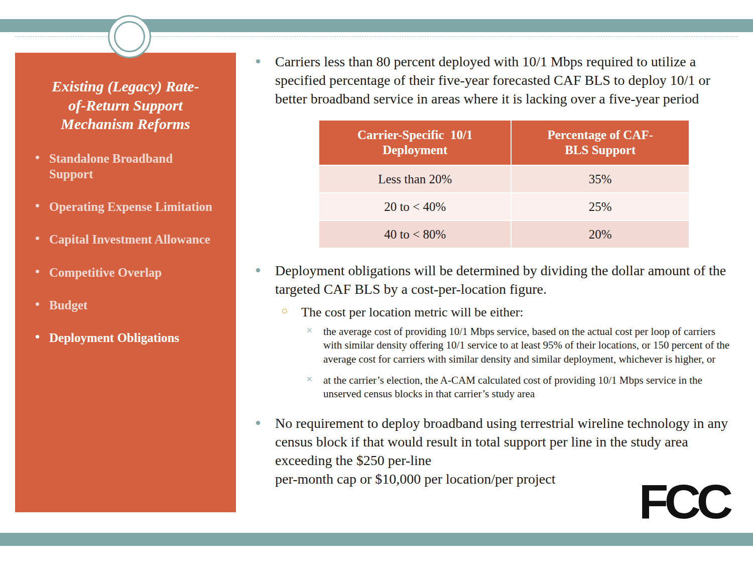Existing (Legacy) Rate-
of-Return Support
Mechanism Reforms
Standalone Broadband Support
Operating Expense Limitation
Capital Investment Allowance
Competitive Overlap
Budget
Deployment Obligations
Carriers less than 80 percent deployed with 10/1 Mbps required to utilize a specified percentage of their five-year forecasted CAF BLS to deploy 10/1 or better broadband service in areas where it is lacking over a five-year period
| Carrier-Specific 10/1 Deployment | Percentage of CAF- BLS Support |
| --- | --- |
| Less than 20% | 35% |
| 20 to < 40% | 25% |
| 40 to < 80% | 20% |
Deployment obligations will be determined by dividing the dollar amount of the targeted CAF BLS by a cost-per-location figure.
The cost per location metric will be either:
the average cost of providing 10/1 Mbps service, based on the actual cost per loop of carriers with similar density offering 10/1 service to at least 95% of their locations, or 150 percent of the average cost for carriers with similar density and similar deployment, whichever is higher, or
at the carrier’s election, the A-CAM calculated cost of providing 10/1 Mbps service in the unserved census blocks in that carrier’s study area
No requirement to deploy broadband using terrestrial wireline technology in any census block if that would result in total support per line in the study area exceeding the $250 per-line
per-month cap or $10,000 per location/per project
FCC